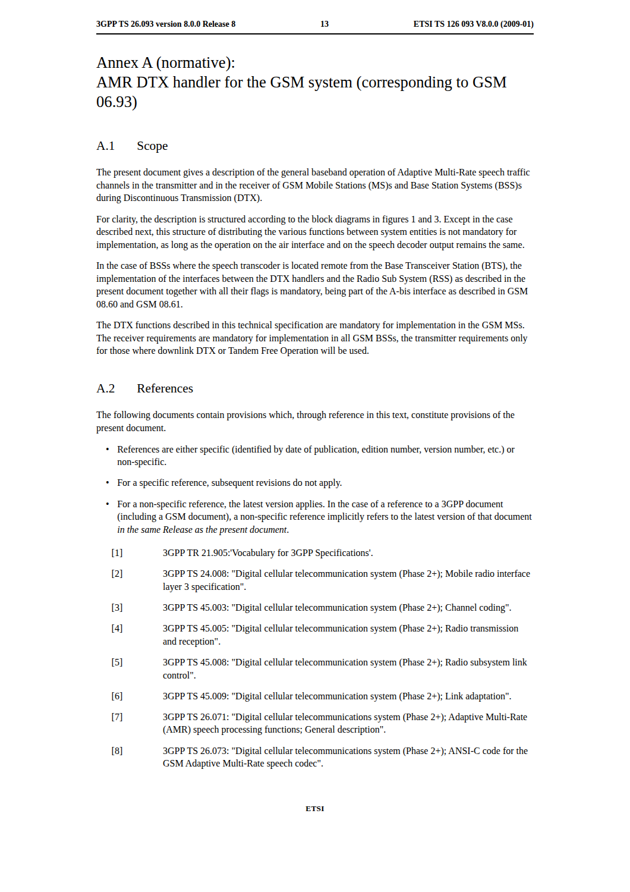3GPP TS 26.093 version 8.0.0 Release 8
13
ETSI TS 126 093 V8.0.0 (2009-01)
Annex A (normative):
AMR DTX handler for the GSM system (corresponding to GSM 06.93)
A.1 Scope
The present document gives a description of the general baseband operation of Adaptive Multi-Rate speech traffic channels in the transmitter and in the receiver of GSM Mobile Stations (MS)s and Base Station Systems (BSS)s during Discontinuous Transmission (DTX).
For clarity, the description is structured according to the block diagrams in figures 1 and 3. Except in the case described next, this structure of distributing the various functions between system entities is not mandatory for implementation, as long as the operation on the air interface and on the speech decoder output remains the same.
In the case of BSSs where the speech transcoder is located remote from the Base Transceiver Station (BTS), the implementation of the interfaces between the DTX handlers and the Radio Sub System (RSS) as described in the present document together with all their flags is mandatory, being part of the A-bis interface as described in GSM 08.60 and GSM 08.61.
The DTX functions described in this technical specification are mandatory for implementation in the GSM MSs. The receiver requirements are mandatory for implementation in all GSM BSSs, the transmitter requirements only for those where downlink DTX or Tandem Free Operation will be used.
A.2 References
The following documents contain provisions which, through reference in this text, constitute provisions of the present document.
References are either specific (identified by date of publication, edition number, version number, etc.) or non-specific.
For a specific reference, subsequent revisions do not apply.
For a non-specific reference, the latest version applies. In the case of a reference to a 3GPP document (including a GSM document), a non-specific reference implicitly refers to the latest version of that document in the same Release as the present document.
| [1] | 3GPP TR 21.905:'Vocabulary for 3GPP Specifications'. |
| [2] | 3GPP TS 24.008: "Digital cellular telecommunication system (Phase 2+); Mobile radio interface layer 3 specification". |
| [3] | 3GPP TS 45.003: "Digital cellular telecommunication system (Phase 2+); Channel coding". |
| [4] | 3GPP TS 45.005: "Digital cellular telecommunication system (Phase 2+); Radio transmission and reception". |
| [5] | 3GPP TS 45.008: "Digital cellular telecommunication system (Phase 2+); Radio subsystem link control". |
| [6] | 3GPP TS 45.009: "Digital cellular telecommunication system (Phase 2+); Link adaptation". |
| [7] | 3GPP TS 26.071: "Digital cellular telecommunications system (Phase 2+); Adaptive Multi-Rate (AMR) speech processing functions; General description". |
| [8] | 3GPP TS 26.073: "Digital cellular telecommunications system (Phase 2+); ANSI-C code for the GSM Adaptive Multi-Rate speech codec". |
ETSI